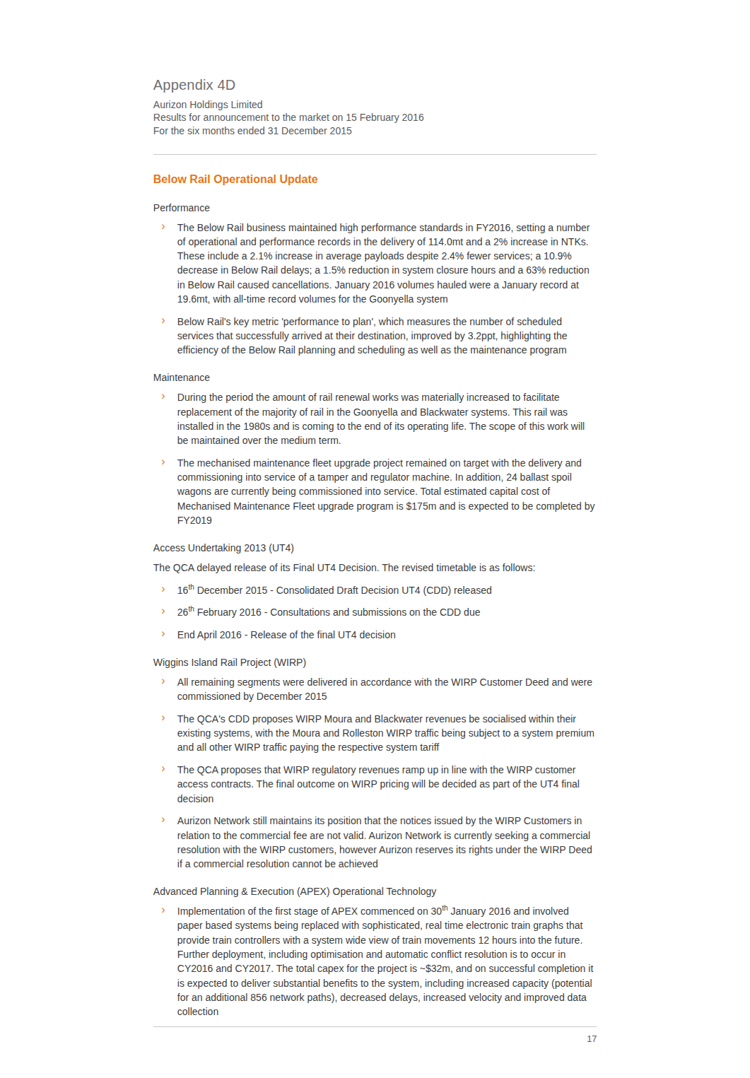Appendix 4D
Aurizon Holdings Limited
Results for announcement to the market on 15 February 2016
For the six months ended 31 December 2015
Below Rail Operational Update
Performance
The Below Rail business maintained high performance standards in FY2016, setting a number of operational and performance records in the delivery of 114.0mt and a 2% increase in NTKs. These include a 2.1% increase in average payloads despite 2.4% fewer services; a 10.9% decrease in Below Rail delays; a 1.5% reduction in system closure hours and a 63% reduction in Below Rail caused cancellations. January 2016 volumes hauled were a January record at 19.6mt, with all-time record volumes for the Goonyella system
Below Rail's key metric 'performance to plan', which measures the number of scheduled services that successfully arrived at their destination, improved by 3.2ppt, highlighting the efficiency of the Below Rail planning and scheduling as well as the maintenance program
Maintenance
During the period the amount of rail renewal works was materially increased to facilitate replacement of the majority of rail in the Goonyella and Blackwater systems. This rail was installed in the 1980s and is coming to the end of its operating life. The scope of this work will be maintained over the medium term.
The mechanised maintenance fleet upgrade project remained on target with the delivery and commissioning into service of a tamper and regulator machine. In addition, 24 ballast spoil wagons are currently being commissioned into service. Total estimated capital cost of Mechanised Maintenance Fleet upgrade program is $175m and is expected to be completed by FY2019
Access Undertaking 2013 (UT4)
The QCA delayed release of its Final UT4 Decision. The revised timetable is as follows:
16th December 2015 - Consolidated Draft Decision UT4 (CDD) released
26th February 2016 - Consultations and submissions on the CDD due
End April 2016 - Release of the final UT4 decision
Wiggins Island Rail Project (WIRP)
All remaining segments were delivered in accordance with the WIRP Customer Deed and were commissioned by December 2015
The QCA's CDD proposes WIRP Moura and Blackwater revenues be socialised within their existing systems, with the Moura and Rolleston WIRP traffic being subject to a system premium and all other WIRP traffic paying the respective system tariff
The QCA proposes that WIRP regulatory revenues ramp up in line with the WIRP customer access contracts. The final outcome on WIRP pricing will be decided as part of the UT4 final decision
Aurizon Network still maintains its position that the notices issued by the WIRP Customers in relation to the commercial fee are not valid. Aurizon Network is currently seeking a commercial resolution with the WIRP customers, however Aurizon reserves its rights under the WIRP Deed if a commercial resolution cannot be achieved
Advanced Planning & Execution (APEX) Operational Technology
Implementation of the first stage of APEX commenced on 30th January 2016 and involved paper based systems being replaced with sophisticated, real time electronic train graphs that provide train controllers with a system wide view of train movements 12 hours into the future. Further deployment, including optimisation and automatic conflict resolution is to occur in CY2016 and CY2017. The total capex for the project is ~$32m, and on successful completion it is expected to deliver substantial benefits to the system, including increased capacity (potential for an additional 856 network paths), decreased delays, increased velocity and improved data collection
17